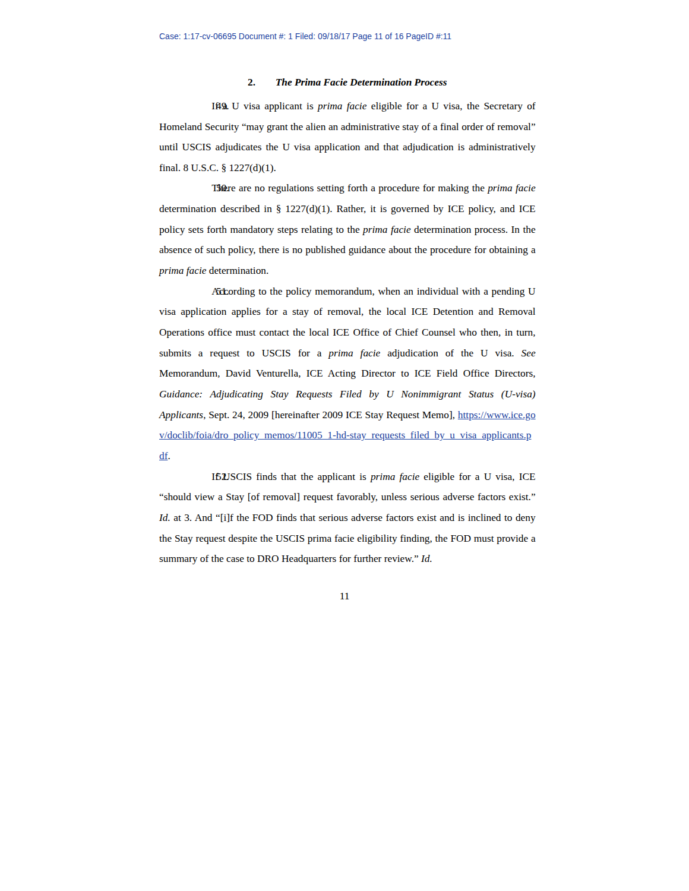Case: 1:17-cv-06695 Document #: 1 Filed: 09/18/17 Page 11 of 16 PageID #:11
2. The Prima Facie Determination Process
49. If a U visa applicant is prima facie eligible for a U visa, the Secretary of Homeland Security “may grant the alien an administrative stay of a final order of removal” until USCIS adjudicates the U visa application and that adjudication is administratively final. 8 U.S.C. § 1227(d)(1).
50. There are no regulations setting forth a procedure for making the prima facie determination described in § 1227(d)(1). Rather, it is governed by ICE policy, and ICE policy sets forth mandatory steps relating to the prima facie determination process. In the absence of such policy, there is no published guidance about the procedure for obtaining a prima facie determination.
51. According to the policy memorandum, when an individual with a pending U visa application applies for a stay of removal, the local ICE Detention and Removal Operations office must contact the local ICE Office of Chief Counsel who then, in turn, submits a request to USCIS for a prima facie adjudication of the U visa. See Memorandum, David Venturella, ICE Acting Director to ICE Field Office Directors, Guidance: Adjudicating Stay Requests Filed by U Nonimmigrant Status (U-visa) Applicants, Sept. 24, 2009 [hereinafter 2009 ICE Stay Request Memo], https://www.ice.gov/doclib/foia/dro_policy_memos/11005_1-hd-stay_requests_filed_by_u_visa_applicants.pdf.
52. If USCIS finds that the applicant is prima facie eligible for a U visa, ICE “should view a Stay [of removal] request favorably, unless serious adverse factors exist.” Id. at 3. And “[i]f the FOD finds that serious adverse factors exist and is inclined to deny the Stay request despite the USCIS prima facie eligibility finding, the FOD must provide a summary of the case to DRO Headquarters for further review.” Id.
11